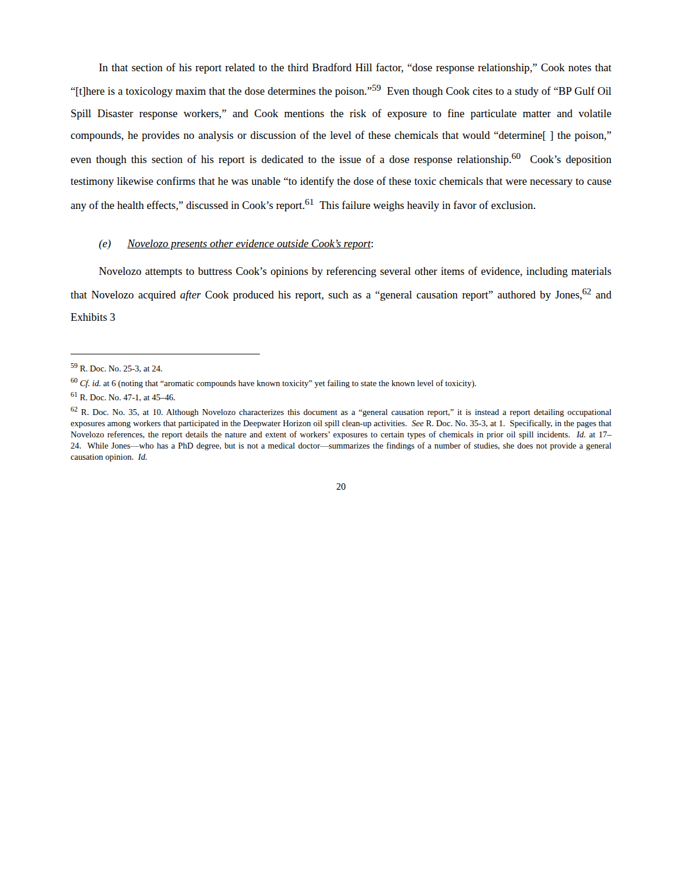In that section of his report related to the third Bradford Hill factor, “dose response relationship,” Cook notes that “[t]here is a toxicology maxim that the dose determines the poison.”59 Even though Cook cites to a study of “BP Gulf Oil Spill Disaster response workers,” and Cook mentions the risk of exposure to fine particulate matter and volatile compounds, he provides no analysis or discussion of the level of these chemicals that would “determine[ ] the poison,” even though this section of his report is dedicated to the issue of a dose response relationship.60 Cook’s deposition testimony likewise confirms that he was unable “to identify the dose of these toxic chemicals that were necessary to cause any of the health effects,” discussed in Cook’s report.61 This failure weighs heavily in favor of exclusion.
(e) Novelozo presents other evidence outside Cook’s report:
Novelozo attempts to buttress Cook’s opinions by referencing several other items of evidence, including materials that Novelozo acquired after Cook produced his report, such as a “general causation report” authored by Jones,62 and Exhibits 3
59 R. Doc. No. 25-3, at 24.
60 Cf. id. at 6 (noting that “aromatic compounds have known toxicity” yet failing to state the known level of toxicity).
61 R. Doc. No. 47-1, at 45–46.
62 R. Doc. No. 35, at 10. Although Novelozo characterizes this document as a “general causation report,” it is instead a report detailing occupational exposures among workers that participated in the Deepwater Horizon oil spill clean-up activities. See R. Doc. No. 35-3, at 1. Specifically, in the pages that Novelozo references, the report details the nature and extent of workers’ exposures to certain types of chemicals in prior oil spill incidents. Id. at 17–24. While Jones—who has a PhD degree, but is not a medical doctor—summarizes the findings of a number of studies, she does not provide a general causation opinion. Id.
20